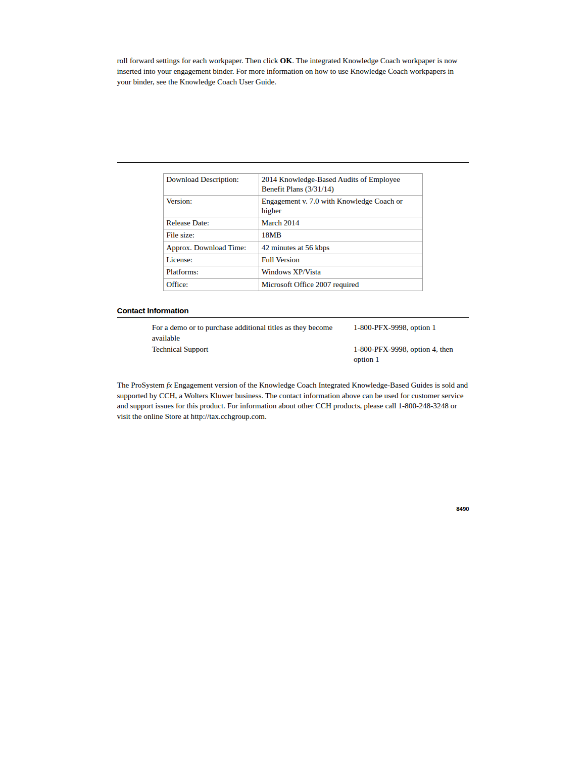roll forward settings for each workpaper. Then click OK. The integrated Knowledge Coach workpaper is now inserted into your engagement binder. For more information on how to use Knowledge Coach workpapers in your binder, see the Knowledge Coach User Guide.
| Download Description: | 2014 Knowledge-Based Audits of Employee Benefit Plans (3/31/14) |
| Version: | Engagement v. 7.0 with Knowledge Coach or higher |
| Release Date: | March 2014 |
| File size: | 18MB |
| Approx. Download Time: | 42 minutes at 56 kbps |
| License: | Full Version |
| Platforms: | Windows XP/Vista |
| Office: | Microsoft Office 2007 required |
Contact Information
| For a demo or to purchase additional titles as they become available | 1-800-PFX-9998, option 1 |
| Technical Support | 1-800-PFX-9998, option 4, then option 1 |
The ProSystem fx Engagement version of the Knowledge Coach Integrated Knowledge-Based Guides is sold and supported by CCH, a Wolters Kluwer business. The contact information above can be used for customer service and support issues for this product. For information about other CCH products, please call 1-800-248-3248 or visit the online Store at http://tax.cchgroup.com.
8490